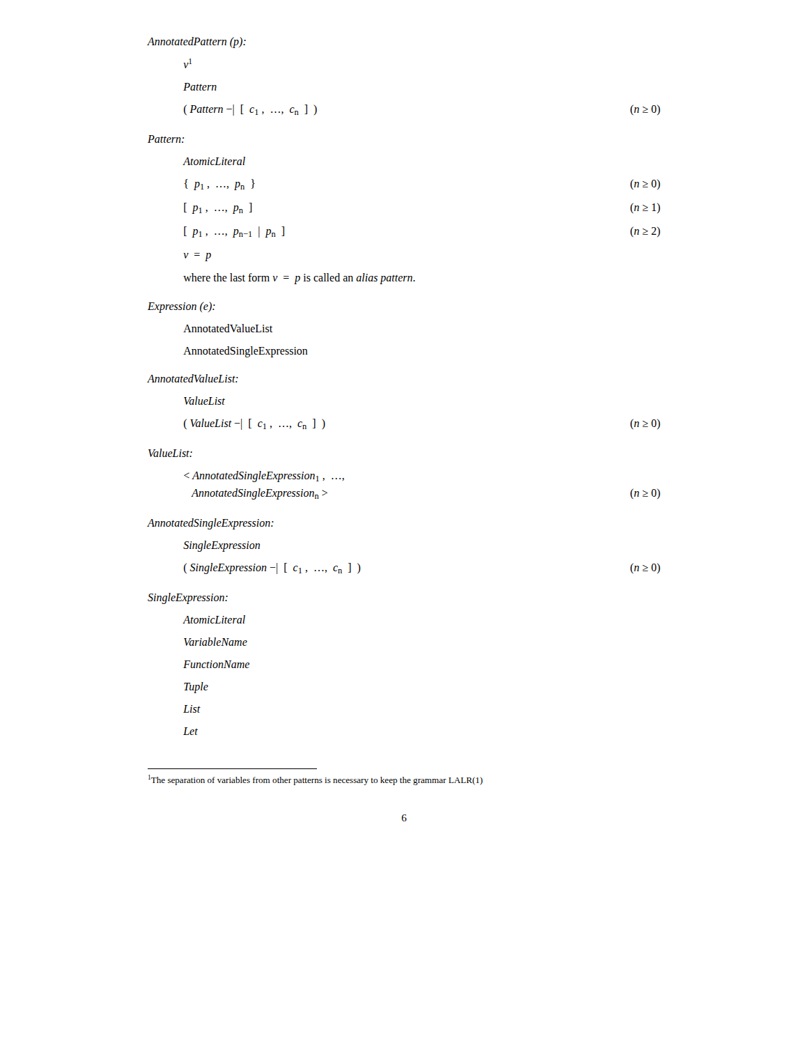AnnotatedPattern (p):
v1
Pattern
( Pattern −| [ c 1 , …, cn ] ) (n ≥ 0)
Pattern:
AtomicLiteral
{ p 1 , …, pn } (n ≥ 0)
[ p 1 , …, pn ] (n ≥ 1)
[ p 1 , …, pn−1 | pn ] (n ≥ 2)
v = p
where the last form v = p is called an alias pattern.
Expression (e):
AnnotatedValueList
AnnotatedSingleExpression
AnnotatedValueList:
ValueList
( ValueList −| [ c 1 , …, cn ] ) (n ≥ 0)
ValueList:
< AnnotatedSingleExpression 1 , …,
AnnotatedSingleExpression n > (n ≥ 0)
AnnotatedSingleExpression:
SingleExpression
( SingleExpression −| [ c 1 , …, cn ] ) (n ≥ 0)
SingleExpression:
AtomicLiteral
VariableName
FunctionName
Tuple
List
Let
1The separation of variables from other patterns is necessary to keep the grammar LALR(1)
6